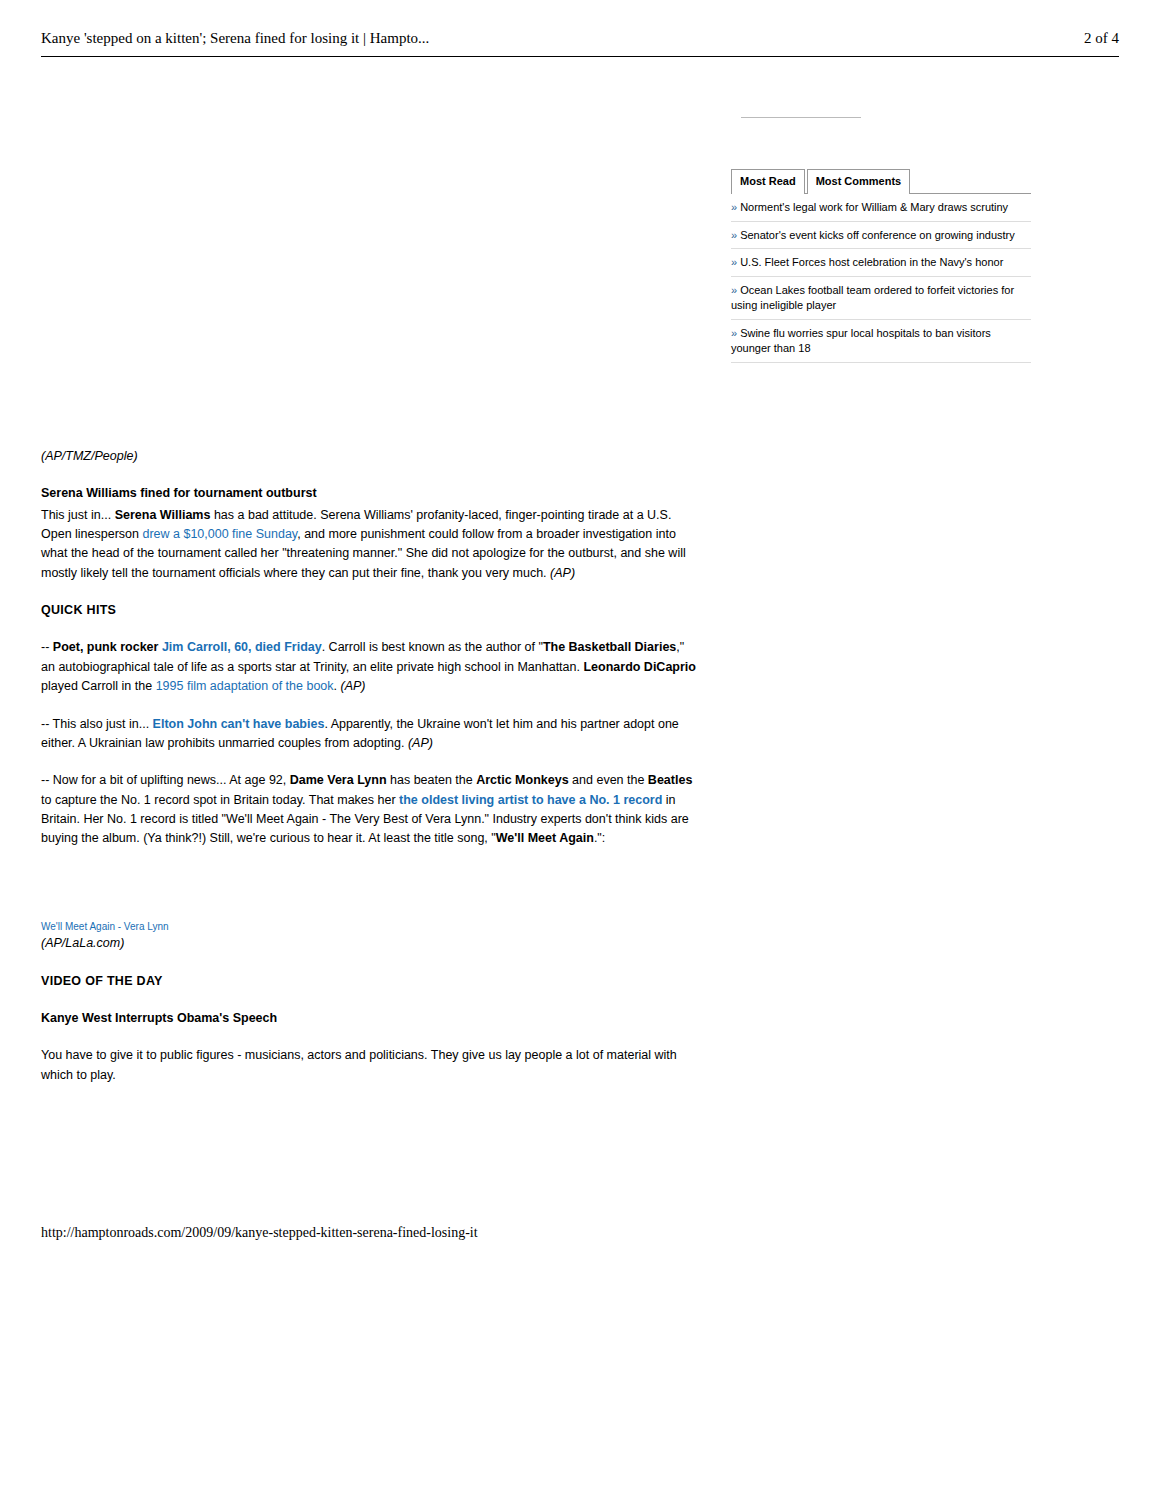Kanye 'stepped on a kitten'; Serena fined for losing it | Hampto...
2 of 4
(AP/TMZ/People)
Serena Williams fined for tournament outburst
This just in... Serena Williams has a bad attitude. Serena Williams' profanity-laced, finger-pointing tirade at a U.S. Open linesperson drew a $10,000 fine Sunday, and more punishment could follow from a broader investigation into what the head of the tournament called her "threatening manner." She did not apologize for the outburst, and she will mostly likely tell the tournament officials where they can put their fine, thank you very much. (AP)
QUICK HITS
-- Poet, punk rocker Jim Carroll, 60, died Friday. Carroll is best known as the author of "The Basketball Diaries," an autobiographical tale of life as a sports star at Trinity, an elite private high school in Manhattan. Leonardo DiCaprio played Carroll in the 1995 film adaptation of the book. (AP)
-- This also just in... Elton John can't have babies. Apparently, the Ukraine won't let him and his partner adopt one either. A Ukrainian law prohibits unmarried couples from adopting. (AP)
-- Now for a bit of uplifting news... At age 92, Dame Vera Lynn has beaten the Arctic Monkeys and even the Beatles to capture the No. 1 record spot in Britain today. That makes her the oldest living artist to have a No. 1 record in Britain. Her No. 1 record is titled "We'll Meet Again - The Very Best of Vera Lynn." Industry experts don't think kids are buying the album. (Ya think?!) Still, we're curious to hear it. At least the title song, "We'll Meet Again.":
We'll Meet Again - Vera Lynn
(AP/LaLa.com)
VIDEO OF THE DAY
Kanye West Interrupts Obama's Speech
You have to give it to public figures - musicians, actors and politicians. They give us lay people a lot of material with which to play.
Most Read
Most Comments
»Norment's legal work for William & Mary draws scrutiny
»Senator's event kicks off conference on growing industry
»U.S. Fleet Forces host celebration in the Navy's honor
»Ocean Lakes football team ordered to forfeit victories for using ineligible player
»Swine flu worries spur local hospitals to ban visitors younger than 18
http://hamptonroads.com/2009/09/kanye-stepped-kitten-serena-fined-losing-it